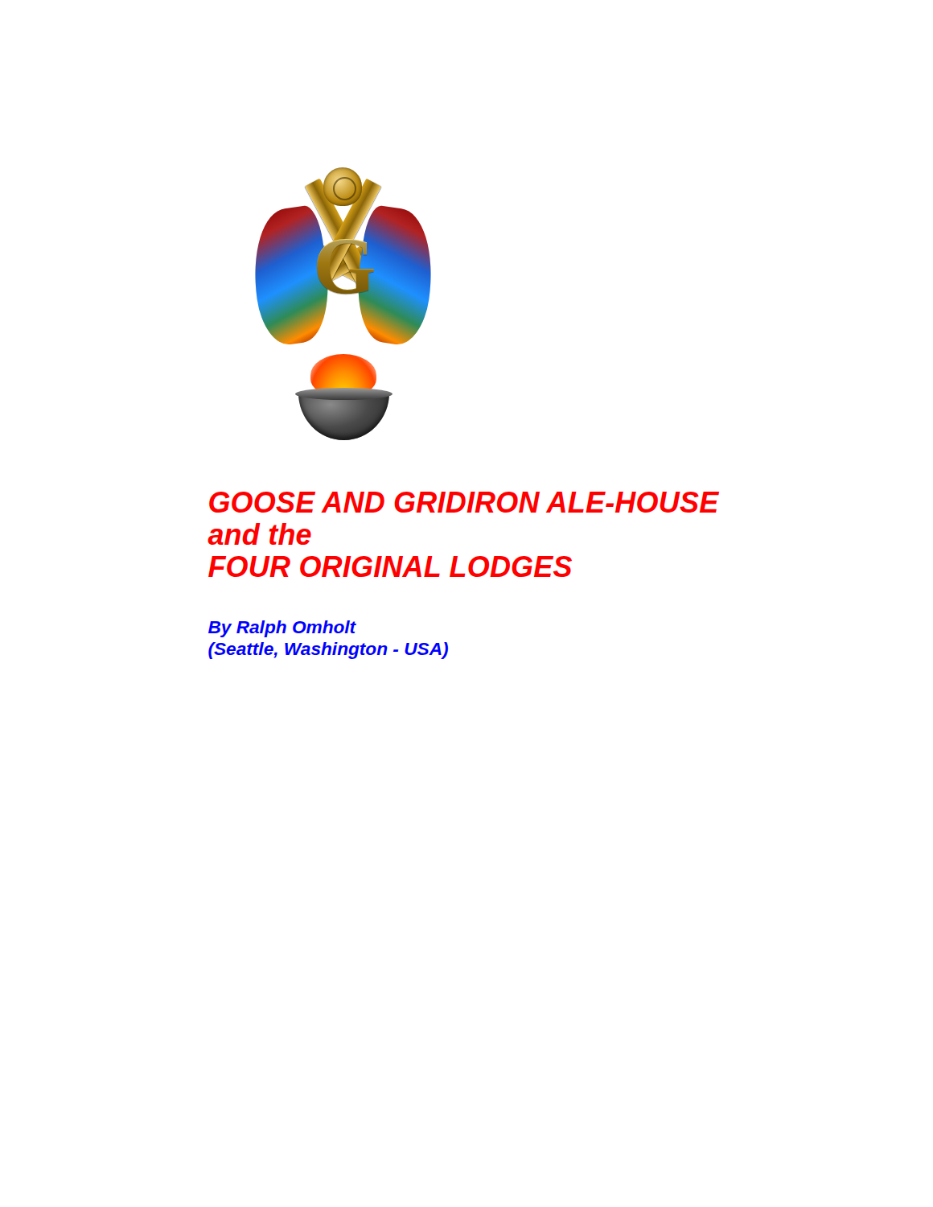G
GOOSE AND GRIDIRON ALE-HOUSE
and the
FOUR ORIGINAL LODGES
By Ralph Omholt
(Seattle, Washington - USA)